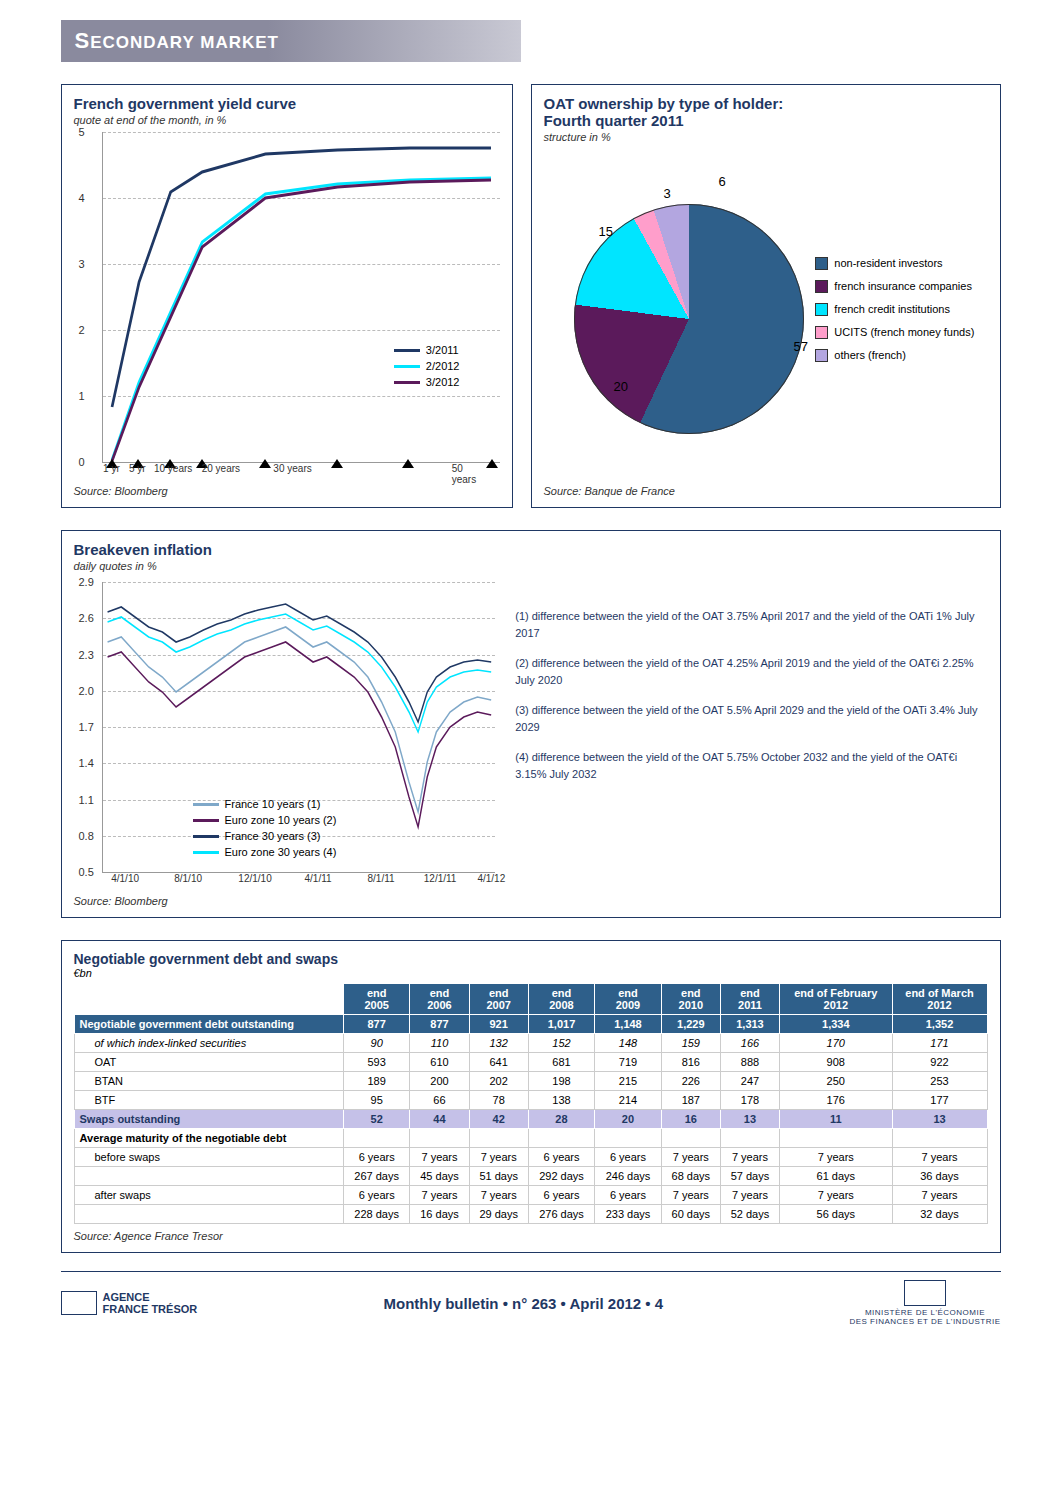SECONDARY MARKET
French government yield curve
quote at end of the month, in %
5
4
3
2
1
0
3/2011
2/2012
3/2012
1 yr 5 yr 10 years 20 years 30 years 50 years
Source: Bloomberg
OAT ownership by type of holder:
Fourth quarter 2011
structure in %
6
3
15
20
57
non-resident investors
french insurance companies
french credit institutions
UCITS (french money funds)
others (french)
Source: Banque de France
Breakeven inflation
daily quotes in %
2.9
2.6
2.3
2.0
1.7
1.4
1.1
0.8
0.5
France 10 years (1)
Euro zone 10 years (2)
France 30 years (3)
Euro zone 30 years (4)
4/1/10 8/1/10 12/1/10 4/1/11 8/1/11 12/1/11 4/1/12
(1) difference between the yield of the OAT 3.75% April 2017 and the yield of the OATi 1% July 2017
(2) difference between the yield of the OAT 4.25% April 2019 and the yield of the OAT€i 2.25% July 2020
(3) difference between the yield of the OAT 5.5% April 2029 and the yield of the OATi 3.4% July 2029
(4) difference between the yield of the OAT 5.75% October 2032 and the yield of the OAT€i 3.15% July 2032
Source: Bloomberg
Negotiable government debt and swaps
€bn
| | end 2005 | end 2006 | end 2007 | end 2008 | end 2009 | end 2010 | end 2011 | end of February 2012 | end of March 2012 |
| --- | --- | --- | --- | --- | --- | --- | --- | --- | --- |
| Negotiable government debt outstanding | 877 | 877 | 921 | 1,017 | 1,148 | 1,229 | 1,313 | 1,334 | 1,352 |
| of which index-linked securities | 90 | 110 | 132 | 152 | 148 | 159 | 166 | 170 | 171 |
| OAT | 593 | 610 | 641 | 681 | 719 | 816 | 888 | 908 | 922 |
| BTAN | 189 | 200 | 202 | 198 | 215 | 226 | 247 | 250 | 253 |
| BTF | 95 | 66 | 78 | 138 | 214 | 187 | 178 | 176 | 177 |
| Swaps outstanding | 52 | 44 | 42 | 28 | 20 | 16 | 13 | 11 | 13 |
| Average maturity of the negotiable debt | | | | | | | | | |
| before swaps | 6 years | 7 years | 7 years | 6 years | 6 years | 7 years | 7 years | 7 years | 7 years |
| | 267 days | 45 days | 51 days | 292 days | 246 days | 68 days | 57 days | 61 days | 36 days |
| after swaps | 6 years | 7 years | 7 years | 6 years | 6 years | 7 years | 7 years | 7 years | 7 years |
| | 228 days | 16 days | 29 days | 276 days | 233 days | 60 days | 52 days | 56 days | 32 days |
Source: Agence France Tresor
AGENCE
FRANCE TRÉSOR
Monthly bulletin • n° 263 • April 2012 • 4
MINISTÈRE DE L'ÉCONOMIE
DES FINANCES ET DE L'INDUSTRIE